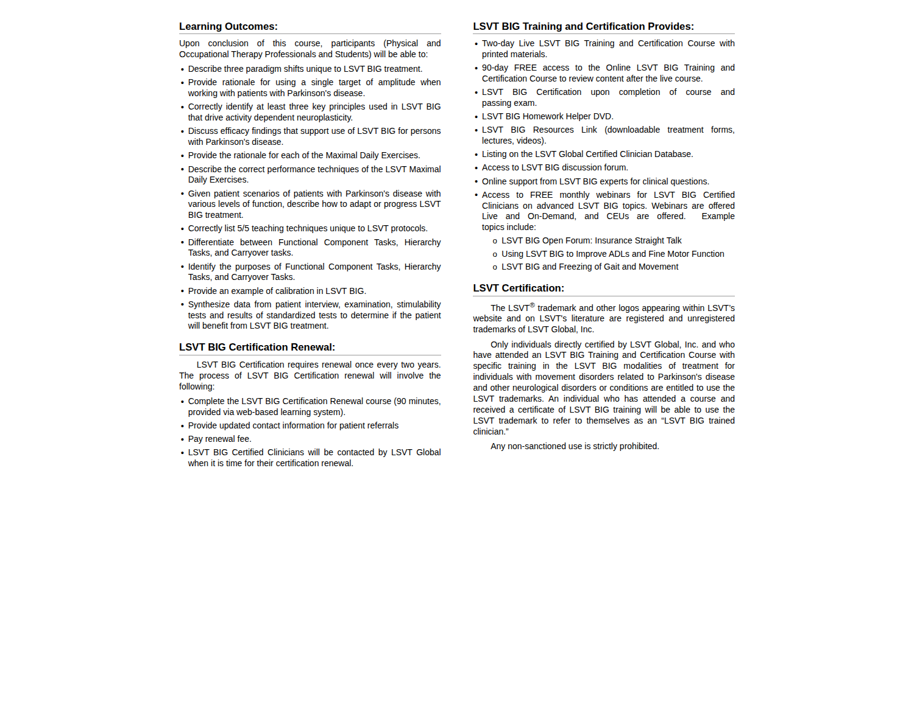Learning Outcomes:
Upon conclusion of this course, participants (Physical and Occupational Therapy Professionals and Students) will be able to:
Describe three paradigm shifts unique to LSVT BIG treatment.
Provide rationale for using a single target of amplitude when working with patients with Parkinson's disease.
Correctly identify at least three key principles used in LSVT BIG that drive activity dependent neuroplasticity.
Discuss efficacy findings that support use of LSVT BIG for persons with Parkinson's disease.
Provide the rationale for each of the Maximal Daily Exercises.
Describe the correct performance techniques of the LSVT Maximal Daily Exercises.
Given patient scenarios of patients with Parkinson's disease with various levels of function, describe how to adapt or progress LSVT BIG treatment.
Correctly list 5/5 teaching techniques unique to LSVT protocols.
Differentiate between Functional Component Tasks, Hierarchy Tasks, and Carryover tasks.
Identify the purposes of Functional Component Tasks, Hierarchy Tasks, and Carryover Tasks.
Provide an example of calibration in LSVT BIG.
Synthesize data from patient interview, examination, stimulability tests and results of standardized tests to determine if the patient will benefit from LSVT BIG treatment.
LSVT BIG Certification Renewal:
LSVT BIG Certification requires renewal once every two years. The process of LSVT BIG Certification renewal will involve the following:
Complete the LSVT BIG Certification Renewal course (90 minutes, provided via web-based learning system).
Provide updated contact information for patient referrals
Pay renewal fee.
LSVT BIG Certified Clinicians will be contacted by LSVT Global when it is time for their certification renewal.
LSVT BIG Training and Certification Provides:
Two-day Live LSVT BIG Training and Certification Course with printed materials.
90-day FREE access to the Online LSVT BIG Training and Certification Course to review content after the live course.
LSVT BIG Certification upon completion of course and passing exam.
LSVT BIG Homework Helper DVD.
LSVT BIG Resources Link (downloadable treatment forms, lectures, videos).
Listing on the LSVT Global Certified Clinician Database.
Access to LSVT BIG discussion forum.
Online support from LSVT BIG experts for clinical questions.
Access to FREE monthly webinars for LSVT BIG Certified Clinicians on advanced LSVT BIG topics. Webinars are offered Live and On-Demand, and CEUs are offered. Example topics include:
LSVT BIG Open Forum: Insurance Straight Talk
Using LSVT BIG to Improve ADLs and Fine Motor Function
LSVT BIG and Freezing of Gait and Movement
LSVT Certification:
The LSVT® trademark and other logos appearing within LSVT’s website and on LSVT's literature are registered and unregistered trademarks of LSVT Global, Inc.
Only individuals directly certified by LSVT Global, Inc. and who have attended an LSVT BIG Training and Certification Course with specific training in the LSVT BIG modalities of treatment for individuals with movement disorders related to Parkinson's disease and other neurological disorders or conditions are entitled to use the LSVT trademarks. An individual who has attended a course and received a certificate of LSVT BIG training will be able to use the LSVT trademark to refer to themselves as an “LSVT BIG trained clinician.”
Any non-sanctioned use is strictly prohibited.